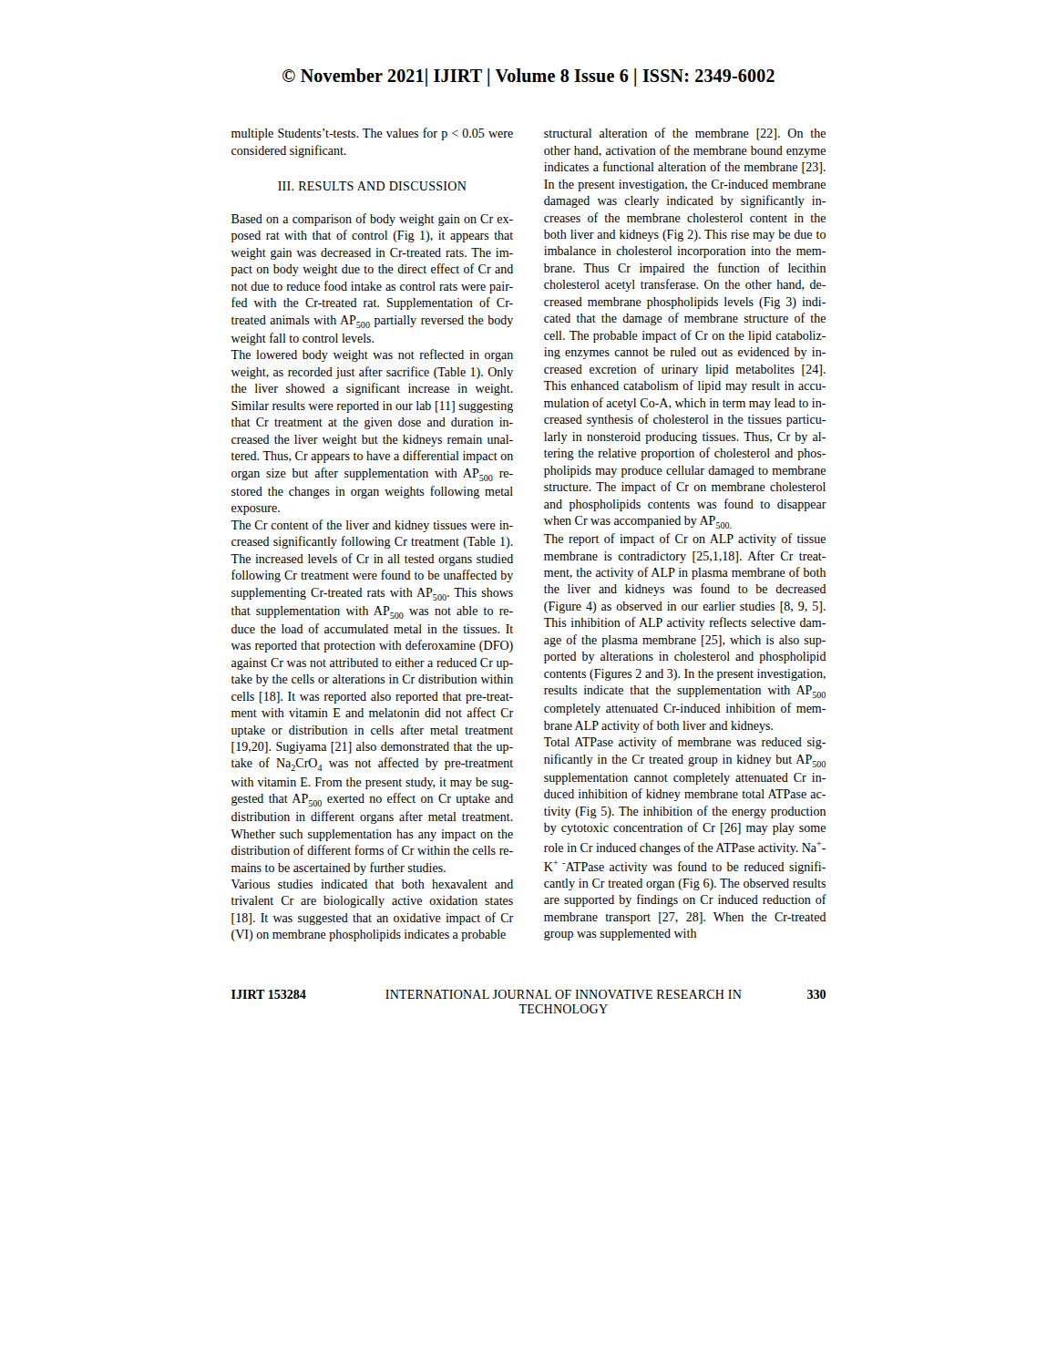© November 2021| IJIRT | Volume 8 Issue 6 | ISSN: 2349-6002
multiple Students’t-tests. The values for p < 0.05 were considered significant.
III. RESULTS AND DISCUSSION
Based on a comparison of body weight gain on Cr exposed rat with that of control (Fig 1), it appears that weight gain was decreased in Cr-treated rats. The impact on body weight due to the direct effect of Cr and not due to reduce food intake as control rats were pair-fed with the Cr-treated rat. Supplementation of Cr-treated animals with AP500 partially reversed the body weight fall to control levels.
The lowered body weight was not reflected in organ weight, as recorded just after sacrifice (Table 1). Only the liver showed a significant increase in weight. Similar results were reported in our lab [11] suggesting that Cr treatment at the given dose and duration increased the liver weight but the kidneys remain unaltered. Thus, Cr appears to have a differential impact on organ size but after supplementation with AP500 restored the changes in organ weights following metal exposure.
The Cr content of the liver and kidney tissues were increased significantly following Cr treatment (Table 1). The increased levels of Cr in all tested organs studied following Cr treatment were found to be unaffected by supplementing Cr-treated rats with AP500. This shows that supplementation with AP500 was not able to reduce the load of accumulated metal in the tissues. It was reported that protection with deferoxamine (DFO) against Cr was not attributed to either a reduced Cr uptake by the cells or alterations in Cr distribution within cells [18]. It was reported also reported that pre-treatment with vitamin E and melatonin did not affect Cr uptake or distribution in cells after metal treatment [19,20]. Sugiyama [21] also demonstrated that the uptake of Na2CrO4 was not affected by pre-treatment with vitamin E. From the present study, it may be suggested that AP500 exerted no effect on Cr uptake and distribution in different organs after metal treatment. Whether such supplementation has any impact on the distribution of different forms of Cr within the cells remains to be ascertained by further studies.
Various studies indicated that both hexavalent and trivalent Cr are biologically active oxidation states [18]. It was suggested that an oxidative impact of Cr (VI) on membrane phospholipids indicates a probable
structural alteration of the membrane [22]. On the other hand, activation of the membrane bound enzyme indicates a functional alteration of the membrane [23]. In the present investigation, the Cr-induced membrane damaged was clearly indicated by significantly increases of the membrane cholesterol content in the both liver and kidneys (Fig 2). This rise may be due to imbalance in cholesterol incorporation into the membrane. Thus Cr impaired the function of lecithin cholesterol acetyl transferase. On the other hand, decreased membrane phospholipids levels (Fig 3) indicated that the damage of membrane structure of the cell. The probable impact of Cr on the lipid catabolizing enzymes cannot be ruled out as evidenced by increased excretion of urinary lipid metabolites [24]. This enhanced catabolism of lipid may result in accumulation of acetyl Co-A, which in term may lead to increased synthesis of cholesterol in the tissues particularly in nonsteroid producing tissues. Thus, Cr by altering the relative proportion of cholesterol and phospholipids may produce cellular damaged to membrane structure. The impact of Cr on membrane cholesterol and phospholipids contents was found to disappear when Cr was accompanied by AP500.
The report of impact of Cr on ALP activity of tissue membrane is contradictory [25,1,18]. After Cr treatment, the activity of ALP in plasma membrane of both the liver and kidneys was found to be decreased (Figure 4) as observed in our earlier studies [8, 9, 5]. This inhibition of ALP activity reflects selective damage of the plasma membrane [25], which is also supported by alterations in cholesterol and phospholipid contents (Figures 2 and 3). In the present investigation, results indicate that the supplementation with AP500 completely attenuated Cr-induced inhibition of membrane ALP activity of both liver and kidneys.
Total ATPase activity of membrane was reduced significantly in the Cr treated group in kidney but AP500 supplementation cannot completely attenuated Cr induced inhibition of kidney membrane total ATPase activity (Fig 5). The inhibition of the energy production by cytotoxic concentration of Cr [26] may play some role in Cr induced changes of the ATPase activity. Na+-K+ -ATPase activity was found to be reduced significantly in Cr treated organ (Fig 6). The observed results are supported by findings on Cr induced reduction of membrane transport [27, 28]. When the Cr-treated group was supplemented with
IJIRT 153284
INTERNATIONAL JOURNAL OF INNOVATIVE RESEARCH IN TECHNOLOGY
330